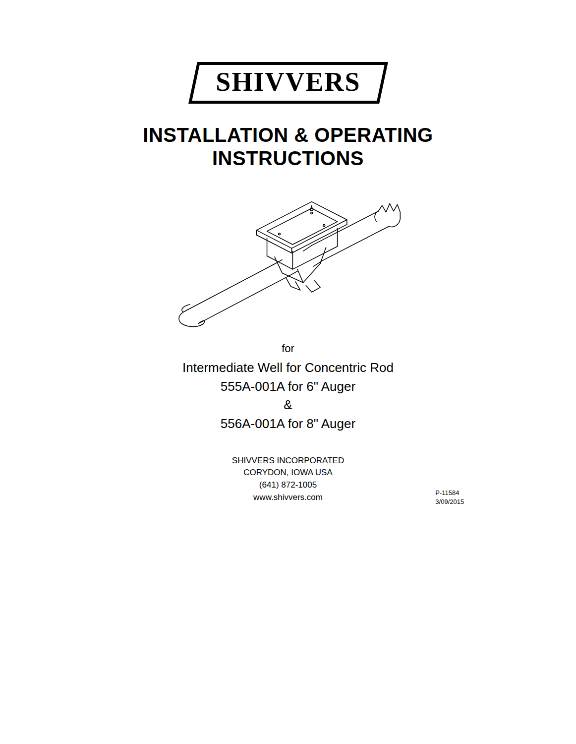SHIVVERS
INSTALLATION & OPERATING
INSTRUCTIONS
for Intermediate Well for Concentric Rod
555A-001A for 6" Auger
&
556A-001A for 8" Auger
SHIVVERS INCORPORATED
CORYDON, IOWA USA
(641) 872-1005
www.shivvers.com
P-11584
3/09/2015